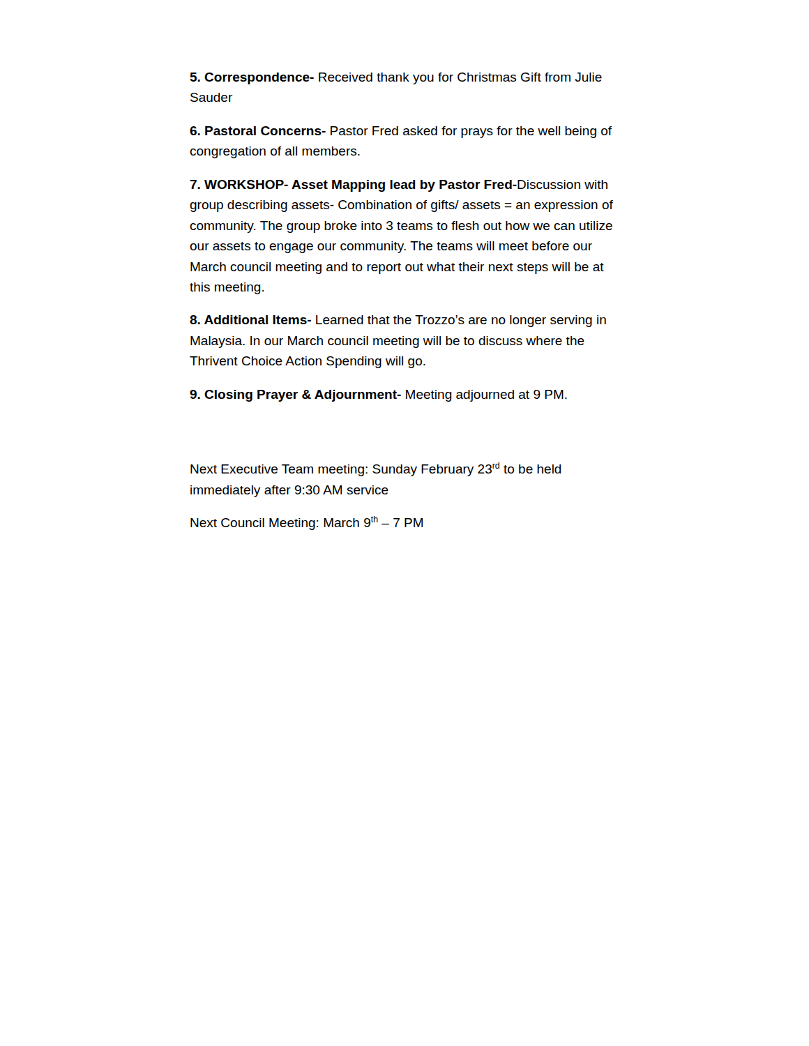5. Correspondence- Received thank you for Christmas Gift from Julie Sauder
6. Pastoral Concerns- Pastor Fred asked for prays for the well being of congregation of all members.
7. WORKSHOP- Asset Mapping lead by Pastor Fred-Discussion with group describing assets- Combination of gifts/ assets = an expression of community. The group broke into 3 teams to flesh out how we can utilize our assets to engage our community. The teams will meet before our March council meeting and to report out what their next steps will be at this meeting.
8. Additional Items- Learned that the Trozzo’s are no longer serving in Malaysia. In our March council meeting will be to discuss where the Thrivent Choice Action Spending will go.
9. Closing Prayer & Adjournment- Meeting adjourned at 9 PM.
Next Executive Team meeting: Sunday February 23rd to be held immediately after 9:30 AM service
Next Council Meeting: March 9th – 7 PM